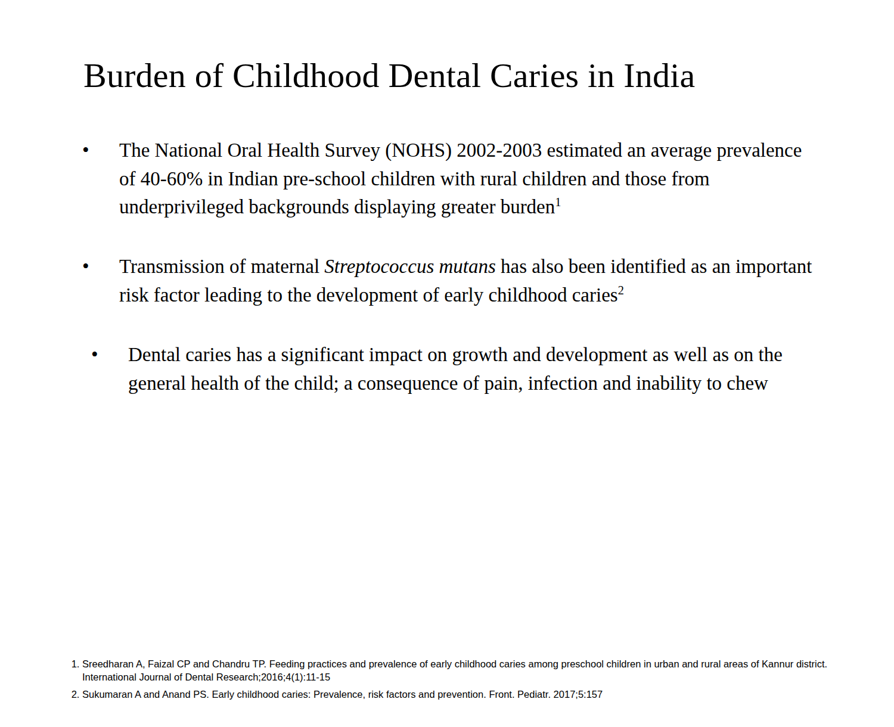Burden of Childhood Dental Caries in India
The National Oral Health Survey (NOHS) 2002-2003 estimated an average prevalence of 40-60% in Indian pre-school children with rural children and those from underprivileged backgrounds displaying greater burden1
Transmission of maternal Streptococcus mutans has also been identified as an important risk factor leading to the development of early childhood caries2
Dental caries has a significant impact on growth and development as well as on the general health of the child; a consequence of pain, infection and inability to chew
Sreedharan A, Faizal CP and Chandru TP. Feeding practices and prevalence of early childhood caries among preschool children in urban and rural areas of Kannur district. International Journal of Dental Research;2016;4(1):11-15
Sukumaran A and Anand PS. Early childhood caries: Prevalence, risk factors and prevention. Front. Pediatr. 2017;5:157